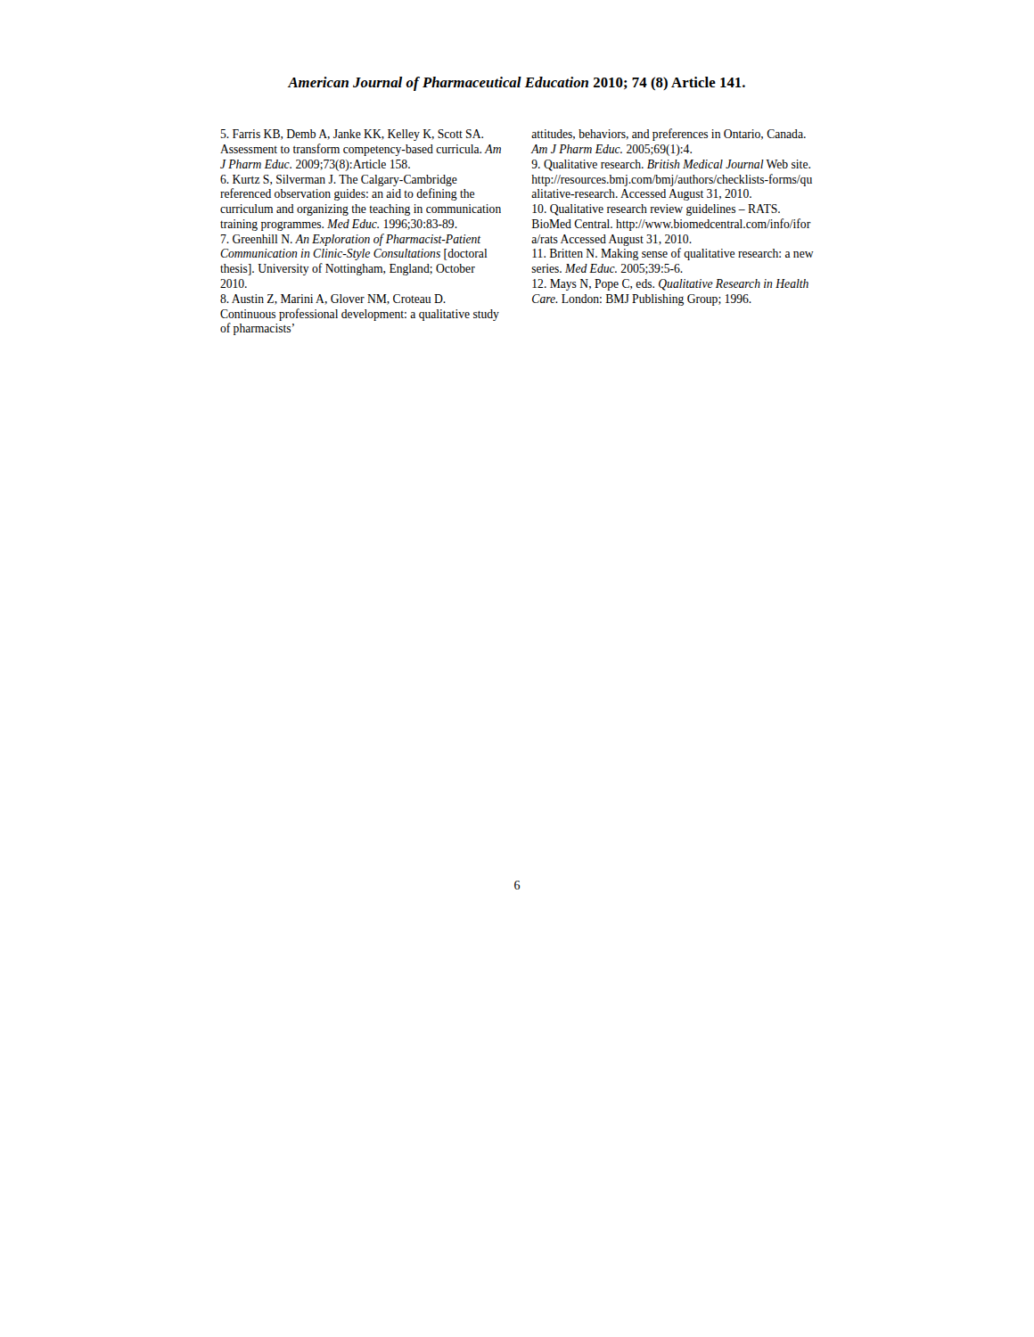American Journal of Pharmaceutical Education 2010; 74 (8) Article 141.
5. Farris KB, Demb A, Janke KK, Kelley K, Scott SA. Assessment to transform competency-based curricula. Am J Pharm Educ. 2009;73(8):Article 158.
6. Kurtz S, Silverman J. The Calgary-Cambridge referenced observation guides: an aid to defining the curriculum and organizing the teaching in communication training programmes. Med Educ. 1996;30:83-89.
7. Greenhill N. An Exploration of Pharmacist-Patient Communication in Clinic-Style Consultations [doctoral thesis]. University of Nottingham, England; October 2010.
8. Austin Z, Marini A, Glover NM, Croteau D. Continuous professional development: a qualitative study of pharmacists’
attitudes, behaviors, and preferences in Ontario, Canada. Am J Pharm Educ. 2005;69(1):4.
9. Qualitative research. British Medical Journal Web site. http://resources.bmj.com/bmj/authors/checklists-forms/qualitative-research. Accessed August 31, 2010.
10. Qualitative research review guidelines – RATS. BioMed Central. http://www.biomedcentral.com/info/ifora/rats Accessed August 31, 2010.
11. Britten N. Making sense of qualitative research: a new series. Med Educ. 2005;39:5-6.
12. Mays N, Pope C, eds. Qualitative Research in Health Care. London: BMJ Publishing Group; 1996.
6